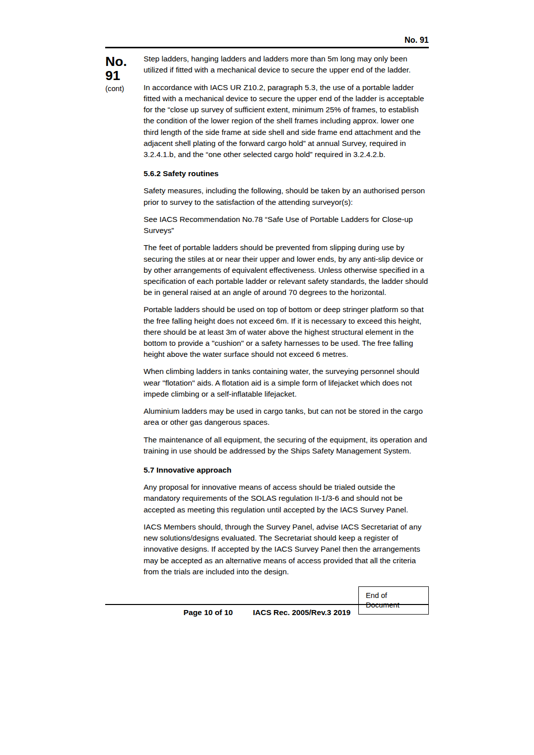No. 91
No.
91
(cont)
Step ladders, hanging ladders and ladders more than 5m long may only been utilized if fitted with a mechanical device to secure the upper end of the ladder.
In accordance with IACS UR Z10.2, paragraph 5.3, the use of a portable ladder fitted with a mechanical device to secure the upper end of the ladder is acceptable for the “close up survey of sufficient extent, minimum 25% of frames, to establish the condition of the lower region of the shell frames including approx. lower one third length of the side frame at side shell and side frame end attachment and the adjacent shell plating of the forward cargo hold” at annual Survey, required in 3.2.4.1.b, and the “one other selected cargo hold” required in 3.2.4.2.b.
5.6.2 Safety routines
Safety measures, including the following, should be taken by an authorised person prior to survey to the satisfaction of the attending surveyor(s):
See IACS Recommendation No.78 “Safe Use of Portable Ladders for Close-up Surveys”
The feet of portable ladders should be prevented from slipping during use by securing the stiles at or near their upper and lower ends, by any anti-slip device or by other arrangements of equivalent effectiveness. Unless otherwise specified in a specification of each portable ladder or relevant safety standards, the ladder should be in general raised at an angle of around 70 degrees to the horizontal.
Portable ladders should be used on top of bottom or deep stringer platform so that the free falling height does not exceed 6m. If it is necessary to exceed this height, there should be at least 3m of water above the highest structural element in the bottom to provide a "cushion" or a safety harnesses to be used. The free falling height above the water surface should not exceed 6 metres.
When climbing ladders in tanks containing water, the surveying personnel should wear "flotation" aids. A flotation aid is a simple form of lifejacket which does not impede climbing or a self-inflatable lifejacket.
Aluminium ladders may be used in cargo tanks, but can not be stored in the cargo area or other gas dangerous spaces.
The maintenance of all equipment, the securing of the equipment, its operation and training in use should be addressed by the Ships Safety Management System.
5.7 Innovative approach
Any proposal for innovative means of access should be trialed outside the mandatory requirements of the SOLAS regulation II-1/3-6 and should not be accepted as meeting this regulation until accepted by the IACS Survey Panel.
IACS Members should, through the Survey Panel, advise IACS Secretariat of any new solutions/designs evaluated. The Secretariat should keep a register of innovative designs. If accepted by the IACS Survey Panel then the arrangements may be accepted as an alternative means of access provided that all the criteria from the trials are included into the design.
End of
Document
Page 10 of 10 IACS Rec. 2005/Rev.3 2019